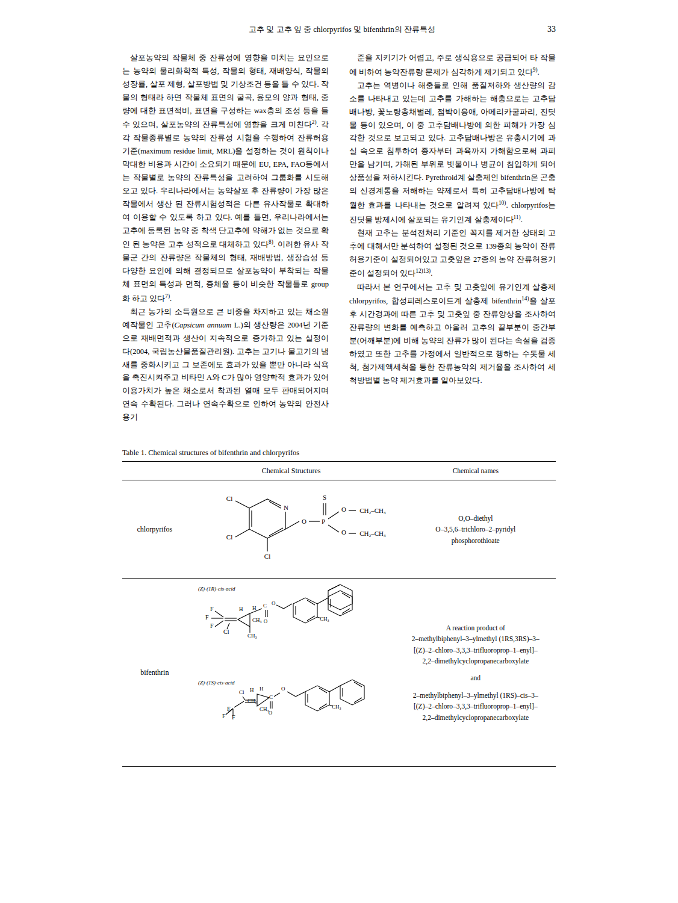고추 및 고추 잎 중 chlorpyrifos 및 bifenthrin의 잔류특성
33
살포농약의 작물체 중 잔류성에 영향을 미치는 요인으로는 농약의 물리화학적 특성, 작물의 형태, 재배양식, 작물의 성장률, 살포 제형, 살포방법 및 기상조건 등을 들 수 있다. 작물의 형태라 하면 작물체 표면의 굴곡, 융모의 양과 형태, 중량에 대한 표면적비, 표면을 구성하는 wax층의 조성 등을 들 수 있으며, 살포농약의 잔류특성에 영향을 크게 미친다2). 각각 작물종류별로 농약의 잔류성 시험을 수행하여 잔류허용기준(maximum residue limit, MRL)을 설정하는 것이 원칙이나 막대한 비용과 시간이 소요되기 때문에 EU, EPA, FAO등에서는 작물별로 농약의 잔류특성을 고려하여 그룹화를 시도해 오고 있다. 우리나라에서는 농약살포 후 잔류량이 가장 많은 작물에서 생산 된 잔류시험성적은 다른 유사작물로 확대하여 이용할 수 있도록 하고 있다. 예를 들면, 우리나라에서는 고추에 등록된 농약 중 착색 단고추에 약해가 없는 것으로 확인 된 농약은 고추 성적으로 대체하고 있다8). 이러한 유사 작물군 간의 잔류량은 작물체의 형태, 재배방법, 생장습성 등 다양한 요인에 의해 결정되므로 살포농약이 부착되는 작물체 표면의 특성과 면적, 증체율 등이 비슷한 작물들로 group화 하고 있다7).
최근 농가의 소득원으로 큰 비중을 차지하고 있는 채소원예작물인 고추(Capsicum annuum L.)의 생산량은 2004년 기준으로 재배면적과 생산이 지속적으로 증가하고 있는 실정이다(2004, 국립농산물품질관리원). 고추는 고기나 물고기의 냄새를 중화시키고 그 보존에도 효과가 있을 뿐만 아니라 식욕을 촉진시켜주고 비타민 A와 C가 많아 영양학적 효과가 있어 이용가치가 높은 채소로서 착과된 열매 모두 판매되어지며 연속 수확된다. 그러나 연속수확으로 인하여 농약의 안전사용기
준을 지키기가 어렵고, 주로 생식용으로 공급되어 타 작물에 비하여 농약잔류량 문제가 심각하게 제기되고 있다9).
고추는 역병이나 해충들로 인해 품질저하와 생산량의 감소를 나타내고 있는데 고추를 가해하는 해충으로는 고추담배나방, 꽃노랑총채벌레, 점박이응애, 아메리카굴파리, 진딧물 등이 있으며, 이 중 고추담배나방에 의한 피해가 가장 심각한 것으로 보고되고 있다. 고추담배나방은 유충시기에 과실 속으로 침투하여 종자부터 과육까지 가해함으로써 과피 만을 남기며, 가해된 부위로 빗물이나 병균이 침입하게 되어 상품성을 저하시킨다. Pyrethroid계 살충제인 bifenthrin은 곤충의 신경계통을 저해하는 약제로서 특히 고추담배나방에 탁월한 효과를 나타내는 것으로 알려져 있다10). chlorpyrifos는 진딧물 방제시에 살포되는 유기인계 살충제이다11).
현재 고추는 분석전처리 기준인 꼭지를 제거한 상태의 고추에 대해서만 분석하여 설정된 것으로 139종의 농약이 잔류허용기준이 설정되어있고 고춧잎은 27종의 농약 잔류허용기준이 설정되어 있다12)13).
따라서 본 연구에서는 고추 및 고춧잎에 유기인계 살충제 chlorpyrifos, 합성피레스로이드계 살충제 bifenthrin14)을 살포 후 시간경과에 따른 고추 및 고춧잎 중 잔류양상을 조사하여 잔류량의 변화를 예측하고 아울러 고추의 끝부분이 중간부분(어깨부분)에 비해 농약의 잔류가 많이 된다는 속설을 검증하였고 또한 고추를 가정에서 일반적으로 행하는 수돗물 세척, 첨가제액세척을 통한 잔류농약의 제거율을 조사하여 세척방법별 농약 제거효과를 알아보았다.
Table 1. Chemical structures of bifenthrin and chlorpyrifos
| | Chemical Structures | Chemical names |
| --- | --- | --- |
| chlorpyrifos | N Cl Cl Cl O P S O CH₂–CH₃ O CH₂–CH₃ | O,O–diethyl O–3,5,6–trichloro–2–pyridyl phosphorothioate |
| bifenthrin | (Z)-(1R)-cis-acid F F F Cl H H CH₃ CH₃ C O O CH₃ (Z)-(1S)-cis-acid CH₃ O C O H H CH₃ CH₃ Cl F F F | A reaction product of 2–methylbiphenyl–3–ylmethyl (1RS,3RS)–3– [(Z)–2–chloro–3,3,3–trifluoroprop–1–enyl]– 2,2–dimethylcyclopropanecarboxylate and 2–methylbiphenyl–3–ylmethyl (1RS)–cis–3– [(Z)–2–chloro–3,3,3–trifluoroprop–1–enyl]– 2,2–dimethylcyclopropanecarboxylate |